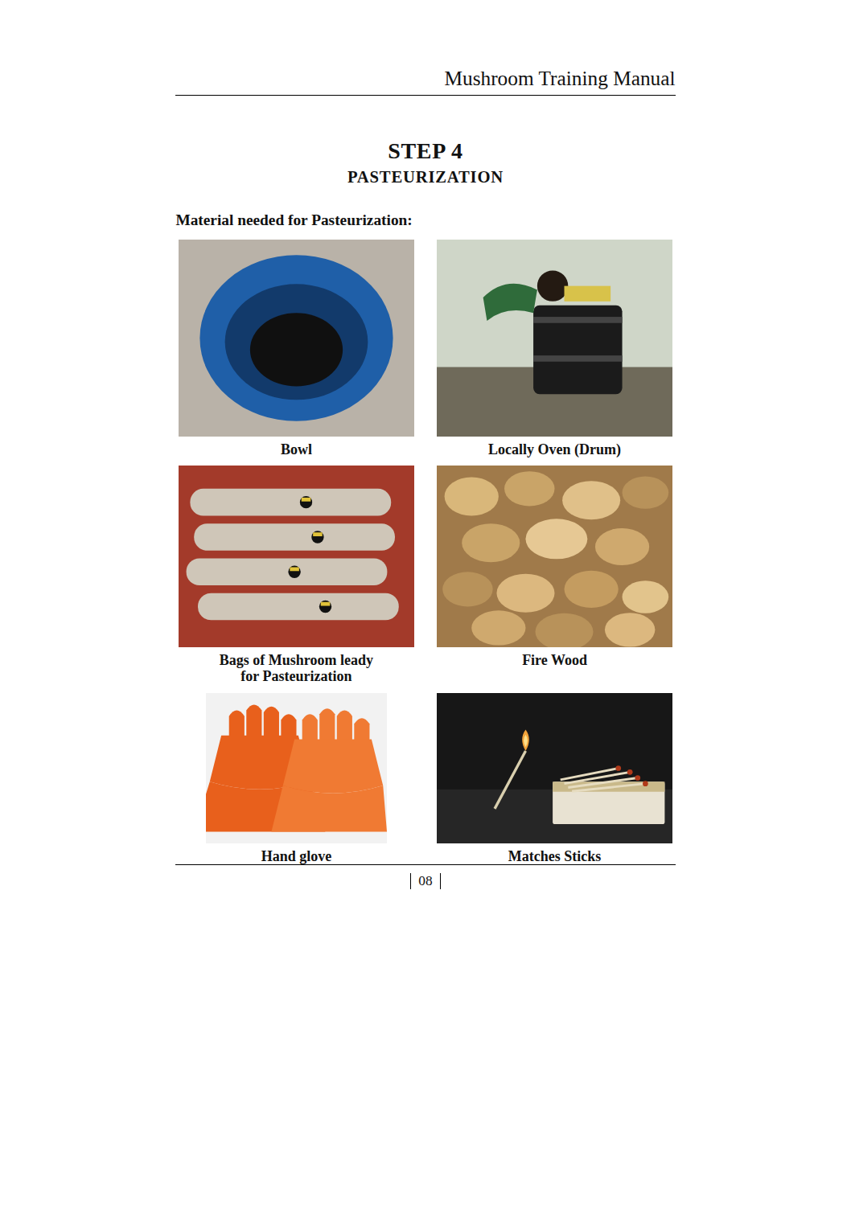Mushroom Training Manual
STEP 4
PASTEURIZATION
Material needed for Pasteurization:
Bowl
Locally Oven (Drum)
Bags of Mushroom leady
for Pasteurization
Fire Wood
Hand glove
Matches Sticks
08